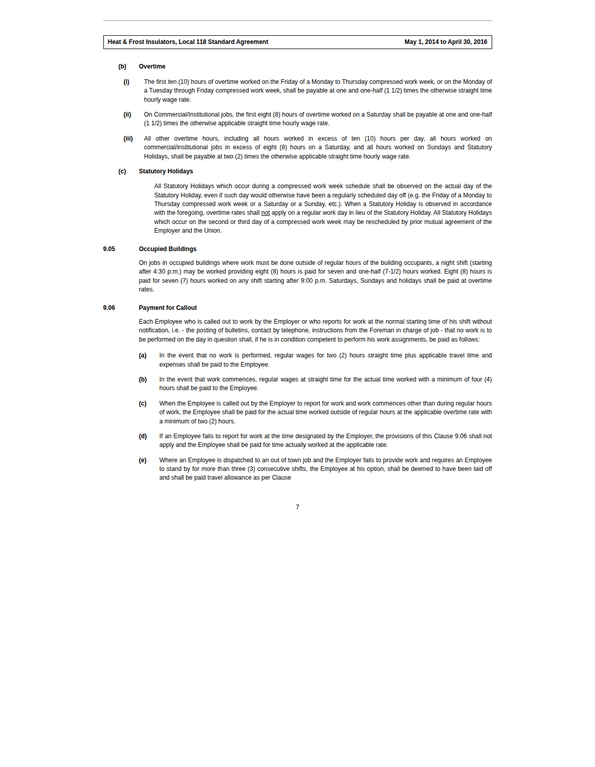Heat & Frost Insulators, Local 118 Standard Agreement May 1, 2014 to April 30, 2016
(b)
Overtime
(i)
The first ten (10) hours of overtime worked on the Friday of a Monday to Thursday compressed work week, or on the Monday of a Tuesday through Friday compressed work week, shall be payable at one and one-half (1 1/2) times the otherwise straight time hourly wage rate.
(ii)
On Commercial/Institutional jobs, the first eight (8) hours of overtime worked on a Saturday shall be payable at one and one-half (1 1/2) times the otherwise applicable straight time hourly wage rate.
(iii)
All other overtime hours, including all hours worked in excess of ten (10) hours per day, all hours worked on commercial/institutional jobs in excess of eight (8) hours on a Saturday, and all hours worked on Sundays and Statutory Holidays, shall be payable at two (2) times the otherwise applicable straight time hourly wage rate.
(c)
Statutory Holidays
All Statutory Holidays which occur during a compressed work week schedule shall be observed on the actual day of the Statutory Holiday, even if such day would otherwise have been a regularly scheduled day off (e.g. the Friday of a Monday to Thursday compressed work week or a Saturday or a Sunday, etc.). When a Statutory Holiday is observed in accordance with the foregoing, overtime rates shall not apply on a regular work day in lieu of the Statutory Holiday. All Statutory Holidays which occur on the second or third day of a compressed work week may be rescheduled by prior mutual agreement of the Employer and the Union.
9.05
Occupied Buildings
On jobs in occupied buildings where work must be done outside of regular hours of the building occupants, a night shift (starting after 4:30 p.m.) may be worked providing eight (8) hours is paid for seven and one-half (7-1/2) hours worked. Eight (8) hours is paid for seven (7) hours worked on any shift starting after 9:00 p.m. Saturdays, Sundays and holidays shall be paid at overtime rates.
9.06
Payment for Callout
Each Employee who is called out to work by the Employer or who reports for work at the normal starting time of his shift without notification, i.e. - the posting of bulletins, contact by telephone, instructions from the Foreman in charge of job - that no work is to be performed on the day in question shall, if he is in condition competent to perform his work assignments, be paid as follows:
(a)
In the event that no work is performed, regular wages for two (2) hours straight time plus applicable travel time and expenses shall be paid to the Employee.
(b)
In the event that work commences, regular wages at straight time for the actual time worked with a minimum of four (4) hours shall be paid to the Employee.
(c)
When the Employee is called out by the Employer to report for work and work commences other than during regular hours of work, the Employee shall be paid for the actual time worked outside of regular hours at the applicable overtime rate with a minimum of two (2) hours.
(d)
If an Employee fails to report for work at the time designated by the Employer, the provisions of this Clause 9.06 shall not apply and the Employee shall be paid for time actually worked at the applicable rate.
(e)
Where an Employee is dispatched to an out of town job and the Employer fails to provide work and requires an Employee to stand by for more than three (3) consecutive shifts, the Employee at his option, shall be deemed to have been laid off and shall be paid travel allowance as per Clause
7